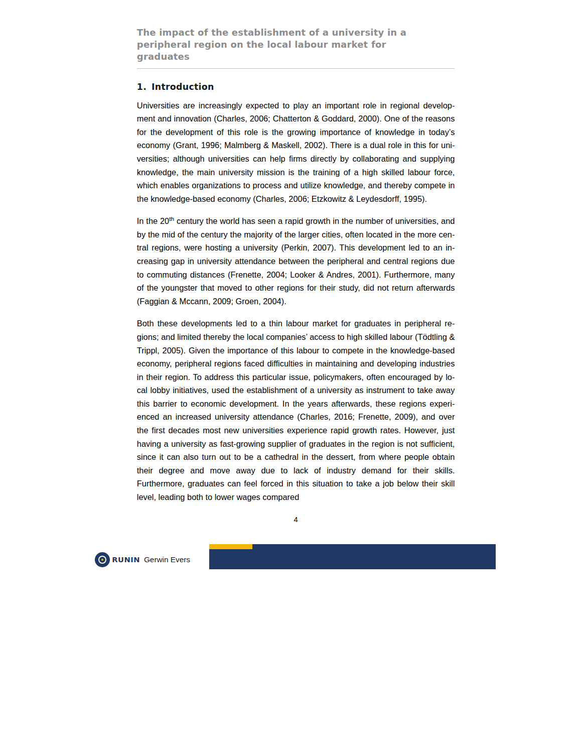The impact of the establishment of a university in a peripheral region on the local labour market for graduates
1. Introduction
Universities are increasingly expected to play an important role in regional development and innovation (Charles, 2006; Chatterton & Goddard, 2000). One of the reasons for the development of this role is the growing importance of knowledge in today’s economy (Grant, 1996; Malmberg & Maskell, 2002). There is a dual role in this for universities; although universities can help firms directly by collaborating and supplying knowledge, the main university mission is the training of a high skilled labour force, which enables organizations to process and utilize knowledge, and thereby compete in the knowledge-based economy (Charles, 2006; Etzkowitz & Leydesdorff, 1995).
In the 20th century the world has seen a rapid growth in the number of universities, and by the mid of the century the majority of the larger cities, often located in the more central regions, were hosting a university (Perkin, 2007). This development led to an increasing gap in university attendance between the peripheral and central regions due to commuting distances (Frenette, 2004; Looker & Andres, 2001). Furthermore, many of the youngster that moved to other regions for their study, did not return afterwards (Faggian & Mccann, 2009; Groen, 2004).
Both these developments led to a thin labour market for graduates in peripheral regions; and limited thereby the local companies’ access to high skilled labour (Tödtling & Trippl, 2005). Given the importance of this labour to compete in the knowledge-based economy, peripheral regions faced difficulties in maintaining and developing industries in their region. To address this particular issue, policymakers, often encouraged by local lobby initiatives, used the establishment of a university as instrument to take away this barrier to economic development. In the years afterwards, these regions experienced an increased university attendance (Charles, 2016; Frenette, 2009), and over the first decades most new universities experience rapid growth rates. However, just having a university as fast-growing supplier of graduates in the region is not sufficient, since it can also turn out to be a cathedral in the dessert, from where people obtain their degree and move away due to lack of industry demand for their skills. Furthermore, graduates can feel forced in this situation to take a job below their skill level, leading both to lower wages compared
4
RUNIN
Gerwin Evers